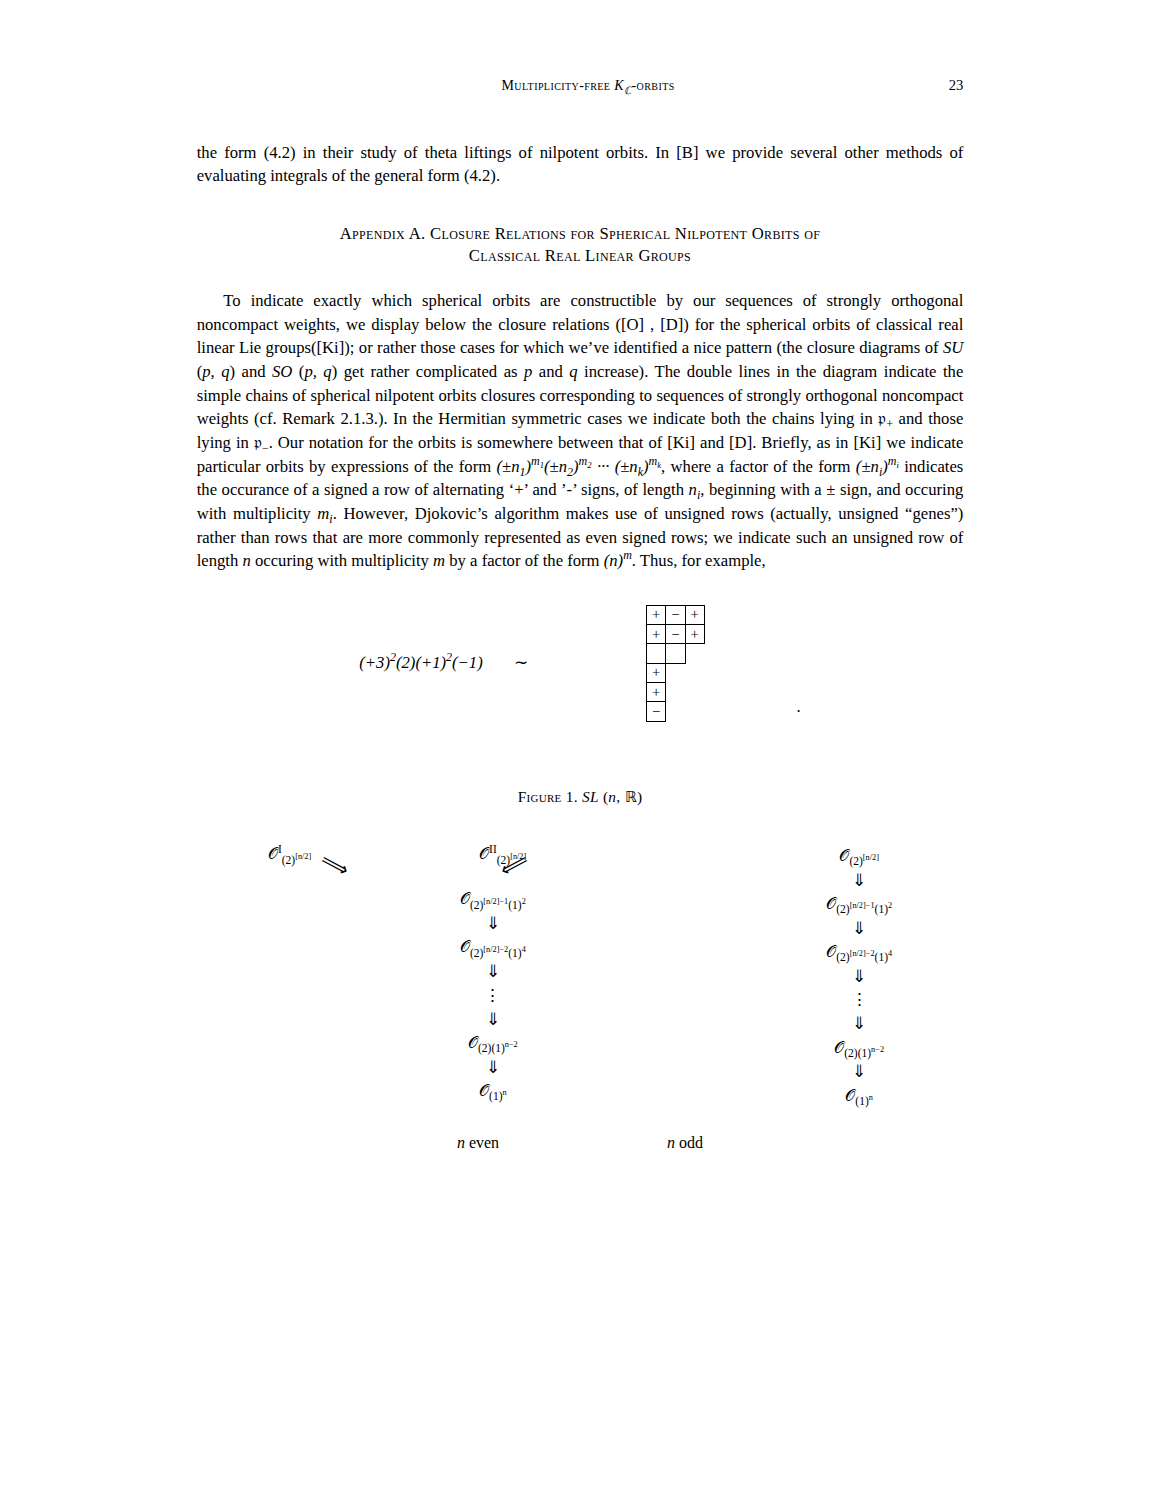Multiplicity-free Kℂ-orbits 23
the form (4.2) in their study of theta liftings of nilpotent orbits. In [B] we provide several other methods of evaluating integrals of the general form (4.2).
Appendix A. Closure Relations for Spherical Nilpotent Orbits of
Classical Real Linear Groups
To indicate exactly which spherical orbits are constructible by our sequences of strongly orthogonal noncompact weights, we display below the closure relations ([O] , [D]) for the spherical orbits of classical real linear Lie groups([Ki]); or rather those cases for which we’ve identified a nice pattern (the closure diagrams of SU (p, q) and SO (p, q) get rather complicated as p and q increase). The double lines in the diagram indicate the simple chains of spherical nilpotent orbits closures corresponding to sequences of strongly orthogonal noncompact weights (cf. Remark 2.1.3.). In the Hermitian symmetric cases we indicate both the chains lying in 𝔭+ and those lying in 𝔭−. Our notation for the orbits is somewhere between that of [Ki] and [D]. Briefly, as in [Ki] we indicate particular orbits by expressions of the form (±n1)m1(±n2)m2 ··· (±nk)mk, where a factor of the form (±ni)mi indicates the occurance of a signed a row of alternating ‘+’ and ’-’ signs, of length ni, beginning with a ± sign, and occuring with multiplicity mi. However, Djokovic’s algorithm makes use of unsigned rows (actually, unsigned “genes”) rather than rows that are more commonly represented as even signed rows; we indicate such an unsigned row of length n occuring with multiplicity m by a factor of the form (n)m. Thus, for example,
(+3)2(2)(+1)2(−1) ∼
| + | − | + |
| + | − | + |
| + | | |
| + | | |
| − | | |
.
Figure 1. SL (n, ℝ)
𝒪I(2)[n/2] 𝒪II(2)[n/2]
⟹ ⟹
𝒪(2)[n/2]−1(1)2
⇓
𝒪(2)[n/2]−2(1)4
⇓
⋮
⇓
𝒪(2)(1)n−2
⇓
𝒪(1)n
𝒪(2)[n/2]
⇓
𝒪(2)[n/2]−1(1)2
⇓
𝒪(2)[n/2]−2(1)4
⇓
⋮
⇓
𝒪(2)(1)n−2
⇓
𝒪(1)n
n even
n odd